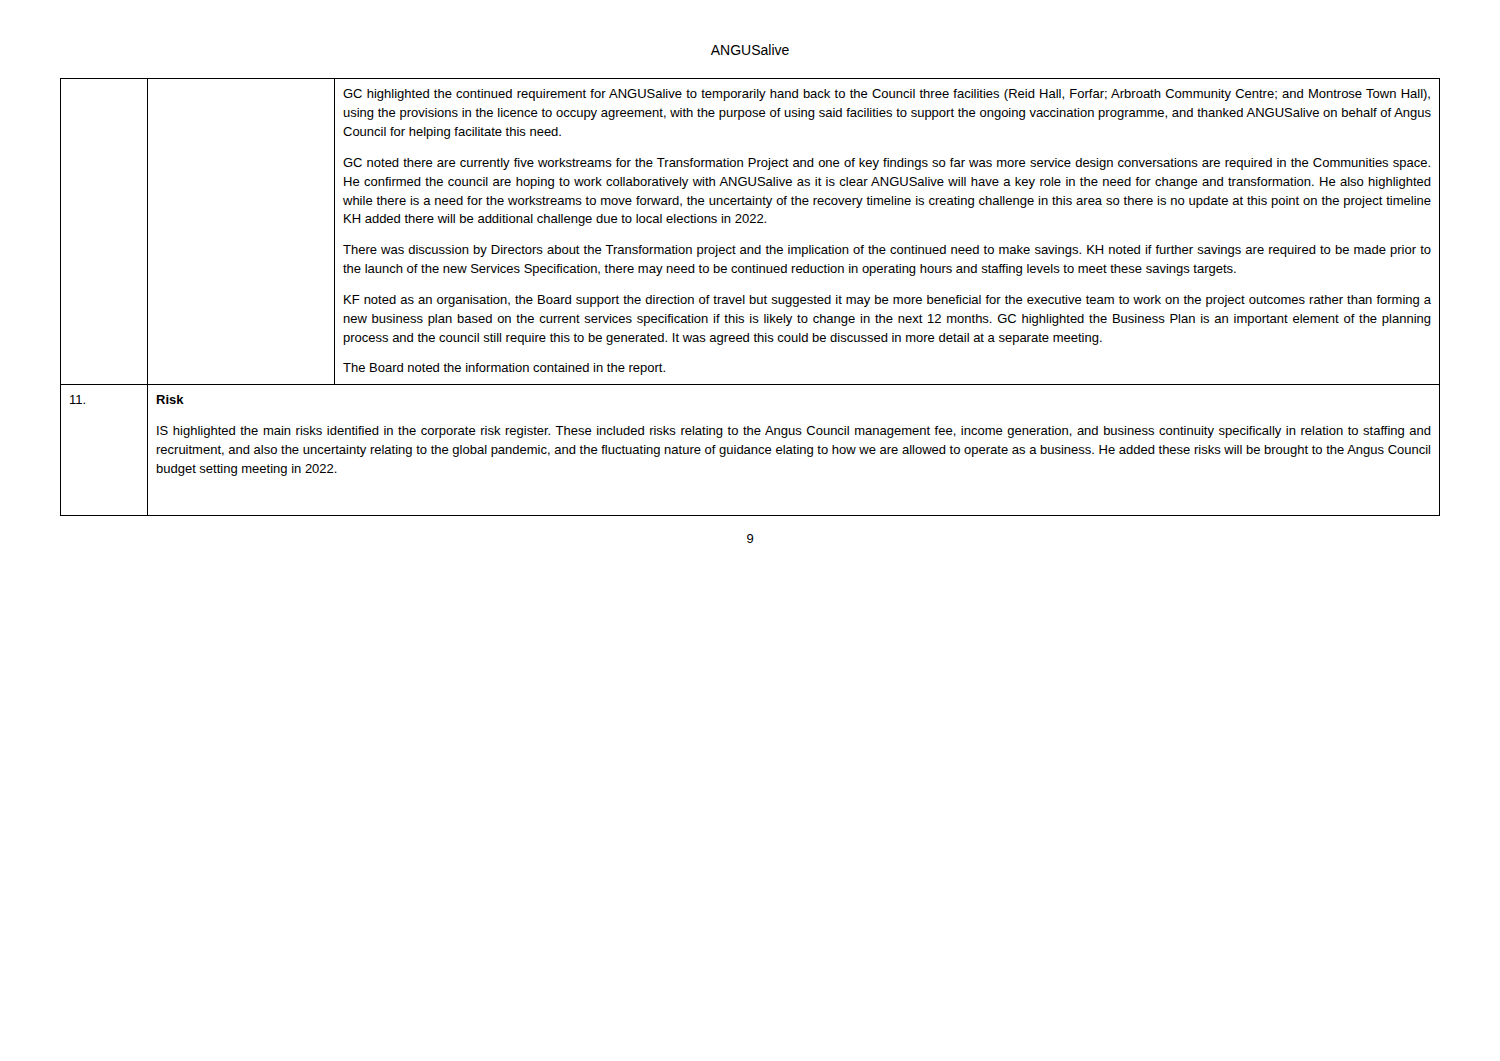ANGUSalive
| | | GC highlighted the continued requirement for ANGUSalive to temporarily hand back to the Council three facilities (Reid Hall, Forfar; Arbroath Community Centre; and Montrose Town Hall), using the provisions in the licence to occupy agreement, with the purpose of using said facilities to support the ongoing vaccination programme, and thanked ANGUSalive on behalf of Angus Council for helping facilitate this need. GC noted there are currently five workstreams for the Transformation Project and one of key findings so far was more service design conversations are required in the Communities space. He confirmed the council are hoping to work collaboratively with ANGUSalive as it is clear ANGUSalive will have a key role in the need for change and transformation. He also highlighted while there is a need for the workstreams to move forward, the uncertainty of the recovery timeline is creating challenge in this area so there is no update at this point on the project timeline KH added there will be additional challenge due to local elections in 2022. There was discussion by Directors about the Transformation project and the implication of the continued need to make savings. KH noted if further savings are required to be made prior to the launch of the new Services Specification, there may need to be continued reduction in operating hours and staffing levels to meet these savings targets. KF noted as an organisation, the Board support the direction of travel but suggested it may be more beneficial for the executive team to work on the project outcomes rather than forming a new business plan based on the current services specification if this is likely to change in the next 12 months. GC highlighted the Business Plan is an important element of the planning process and the council still require this to be generated. It was agreed this could be discussed in more detail at a separate meeting. The Board noted the information contained in the report. |
| 11. | Risk IS highlighted the main risks identified in the corporate risk register. These included risks relating to the Angus Council management fee, income generation, and business continuity specifically in relation to staffing and recruitment, and also the uncertainty relating to the global pandemic, and the fluctuating nature of guidance elating to how we are allowed to operate as a business. He added these risks will be brought to the Angus Council budget setting meeting in 2022. |
9